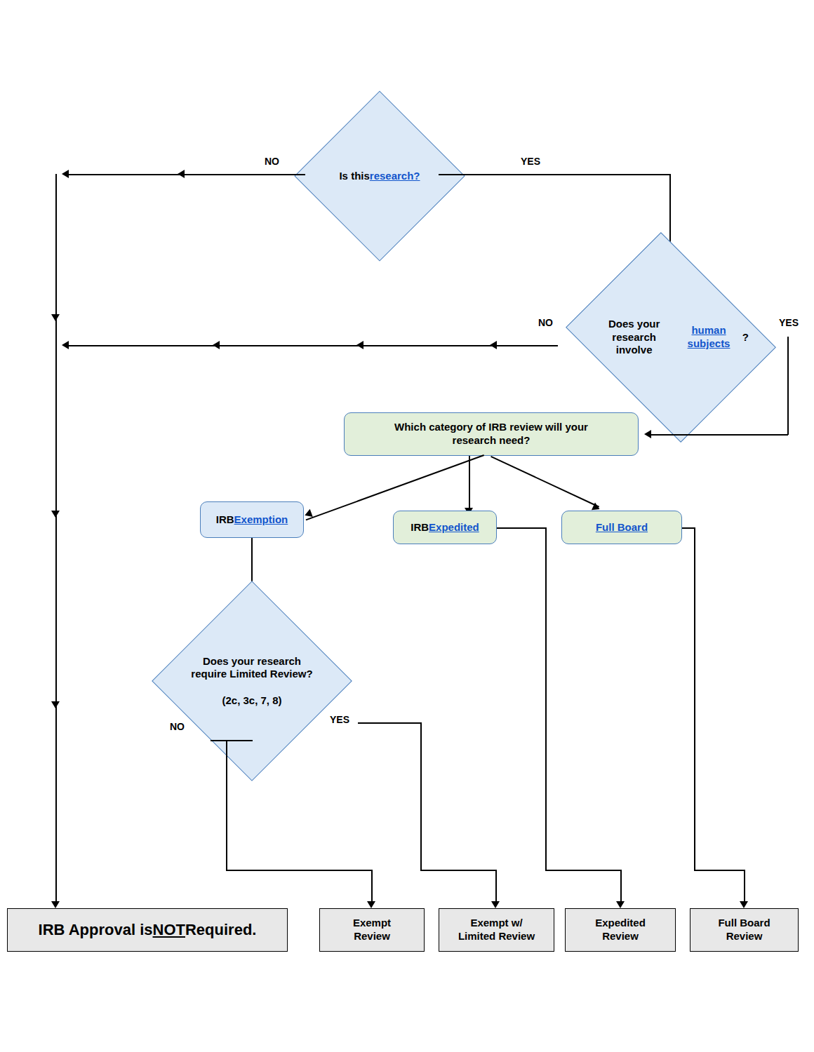Is this research?
NO
YES
Does your research
involve human subjects?
NO
YES
Which category of IRB review will your
research need?
IRB Exemption
IRB Expedited
Full Board
Does your research
require Limited Review?
(2c, 3c, 7, 8)
NO
YES
IRB Approval is NOT Required.
Exempt
Review
Exempt w/
Limited Review
Expedited
Review
Full Board
Review